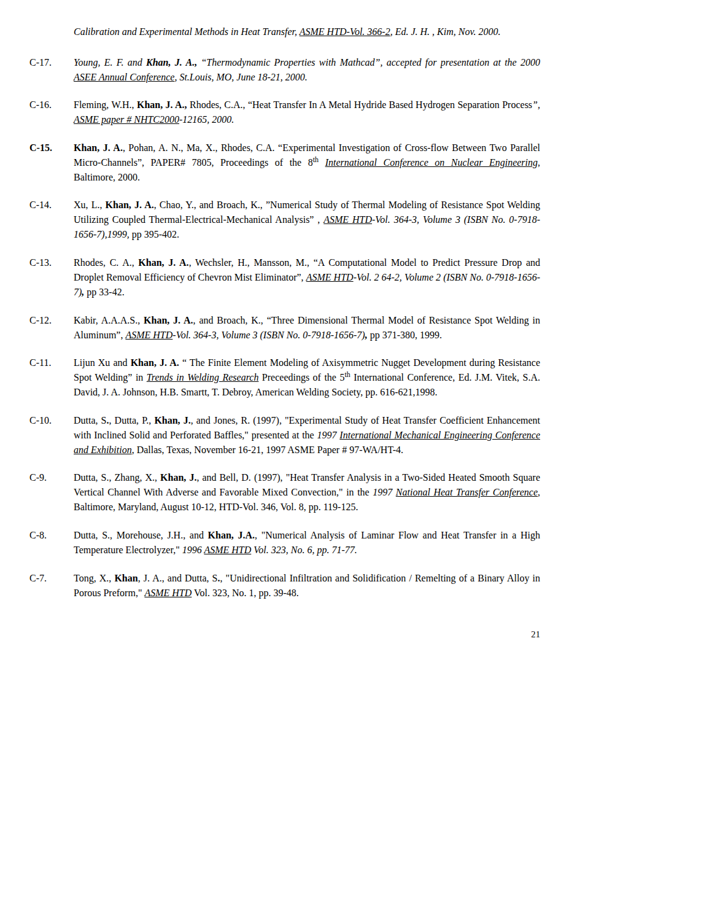Calibration and Experimental Methods in Heat Transfer, ASME HTD-Vol. 366-2, Ed. J. H. , Kim, Nov. 2000.
C-17.
Young, E. F. and Khan, J. A., “Thermodynamic Properties with Mathcad”, accepted for presentation at the 2000 ASEE Annual Conference, St.Louis, MO, June 18-21, 2000.
C-16.
Fleming, W.H., Khan, J. A., Rhodes, C.A., “Heat Transfer In A Metal Hydride Based Hydrogen Separation Process”, ASME paper # NHTC2000-12165, 2000.
C-15.
Khan, J. A., Pohan, A. N., Ma, X., Rhodes, C.A. “Experimental Investigation of Cross-flow Between Two Parallel Micro-Channels”, PAPER# 7805, Proceedings of the 8th International Conference on Nuclear Engineering, Baltimore, 2000.
C-14.
Xu, L., Khan, J. A., Chao, Y., and Broach, K., ”Numerical Study of Thermal Modeling of Resistance Spot Welding Utilizing Coupled Thermal-Electrical-Mechanical Analysis” , ASME HTD-Vol. 364-3, Volume 3 (ISBN No. 0-7918-1656-7),1999, pp 395-402.
C-13.
Rhodes, C. A., Khan, J. A., Wechsler, H., Mansson, M., “A Computational Model to Predict Pressure Drop and Droplet Removal Efficiency of Chevron Mist Eliminator”, ASME HTD-Vol. 2 64-2, Volume 2 (ISBN No. 0-7918-1656-7), pp 33-42.
C-12.
Kabir, A.A.A.S., Khan, J. A., and Broach, K., “Three Dimensional Thermal Model of Resistance Spot Welding in Aluminum”, ASME HTD-Vol. 364-3, Volume 3 (ISBN No. 0-7918-1656-7), pp 371-380, 1999.
C-11.
Lijun Xu and Khan, J. A. “ The Finite Element Modeling of Axisymmetric Nugget Development during Resistance Spot Welding” in Trends in Welding Research Preceedings of the 5th International Conference, Ed. J.M. Vitek, S.A. David, J. A. Johnson, H.B. Smartt, T. Debroy, American Welding Society, pp. 616-621,1998.
C-10.
Dutta, S., Dutta, P., Khan, J., and Jones, R. (1997), "Experimental Study of Heat Transfer Coefficient Enhancement with Inclined Solid and Perforated Baffles," presented at the 1997 International Mechanical Engineering Conference and Exhibition, Dallas, Texas, November 16-21, 1997 ASME Paper # 97-WA/HT-4.
C-9.
Dutta, S., Zhang, X., Khan, J., and Bell, D. (1997), "Heat Transfer Analysis in a Two-Sided Heated Smooth Square Vertical Channel With Adverse and Favorable Mixed Convection," in the 1997 National Heat Transfer Conference, Baltimore, Maryland, August 10-12, HTD-Vol. 346, Vol. 8, pp. 119-125.
C-8.
Dutta, S., Morehouse, J.H., and Khan, J.A., "Numerical Analysis of Laminar Flow and Heat Transfer in a High Temperature Electrolyzer," 1996 ASME HTD Vol. 323, No. 6, pp. 71-77.
C-7.
Tong, X., Khan, J. A., and Dutta, S., "Unidirectional Infiltration and Solidification / Remelting of a Binary Alloy in Porous Preform," ASME HTD Vol. 323, No. 1, pp. 39-48.
21